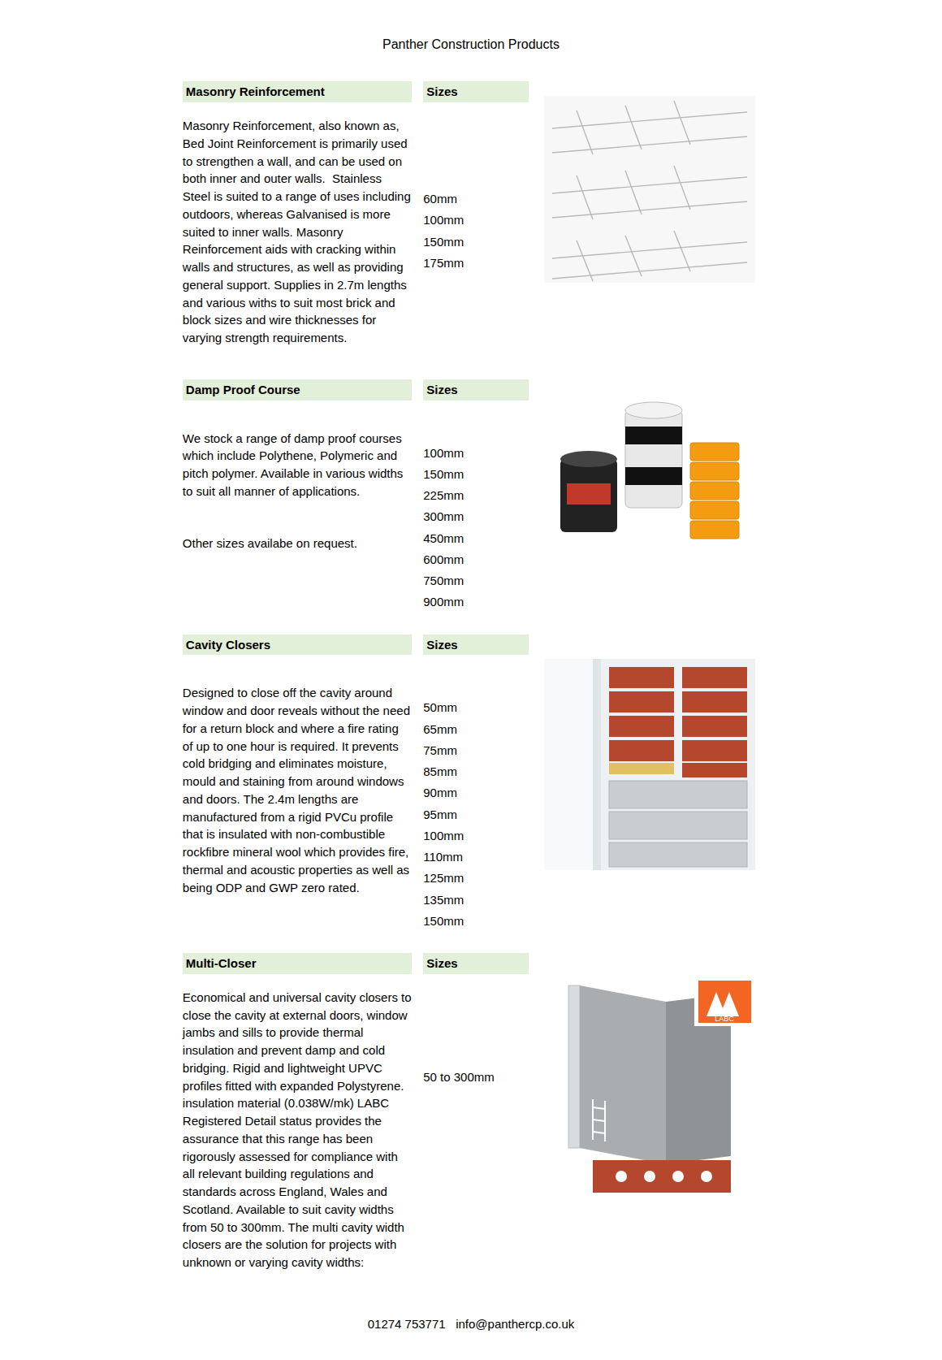Panther Construction Products
Masonry Reinforcement
Masonry Reinforcement, also known as, Bed Joint Reinforcement is primarily used to strengthen a wall, and can be used on both inner and outer walls. Stainless Steel is suited to a range of uses including outdoors, whereas Galvanised is more suited to inner walls. Masonry Reinforcement aids with cracking within walls and structures, as well as providing general support. Supplies in 2.7m lengths and various withs to suit most brick and block sizes and wire thicknesses for varying strength requirements.
Sizes
60mm
100mm
150mm
175mm
Damp Proof Course
We stock a range of damp proof courses which include Polythene, Polymeric and pitch polymer. Available in various widths to suit all manner of applications.
Other sizes availabe on request.
Sizes
100mm
150mm
225mm
300mm
450mm
600mm
750mm
900mm
Cavity Closers
Designed to close off the cavity around window and door reveals without the need for a return block and where a fire rating of up to one hour is required. It prevents cold bridging and eliminates moisture, mould and staining from around windows and doors. The 2.4m lengths are manufactured from a rigid PVCu profile that is insulated with non-combustible rockfibre mineral wool which provides fire, thermal and acoustic properties as well as being ODP and GWP zero rated.
Sizes
50mm
65mm
75mm
85mm
90mm
95mm
100mm
110mm
125mm
135mm
150mm
Multi-Closer
Economical and universal cavity closers to close the cavity at external doors, window jambs and sills to provide thermal insulation and prevent damp and cold bridging. Rigid and lightweight UPVC profiles fitted with expanded Polystyrene. insulation material (0.038W/mk) LABC Registered Detail status provides the assurance that this range has been rigorously assessed for compliance with all relevant building regulations and standards across England, Wales and Scotland. Available to suit cavity widths from 50 to 300mm. The multi cavity width closers are the solution for projects with unknown or varying cavity widths:
Sizes
50 to 300mm
01274 753771 info@panthercp.co.uk